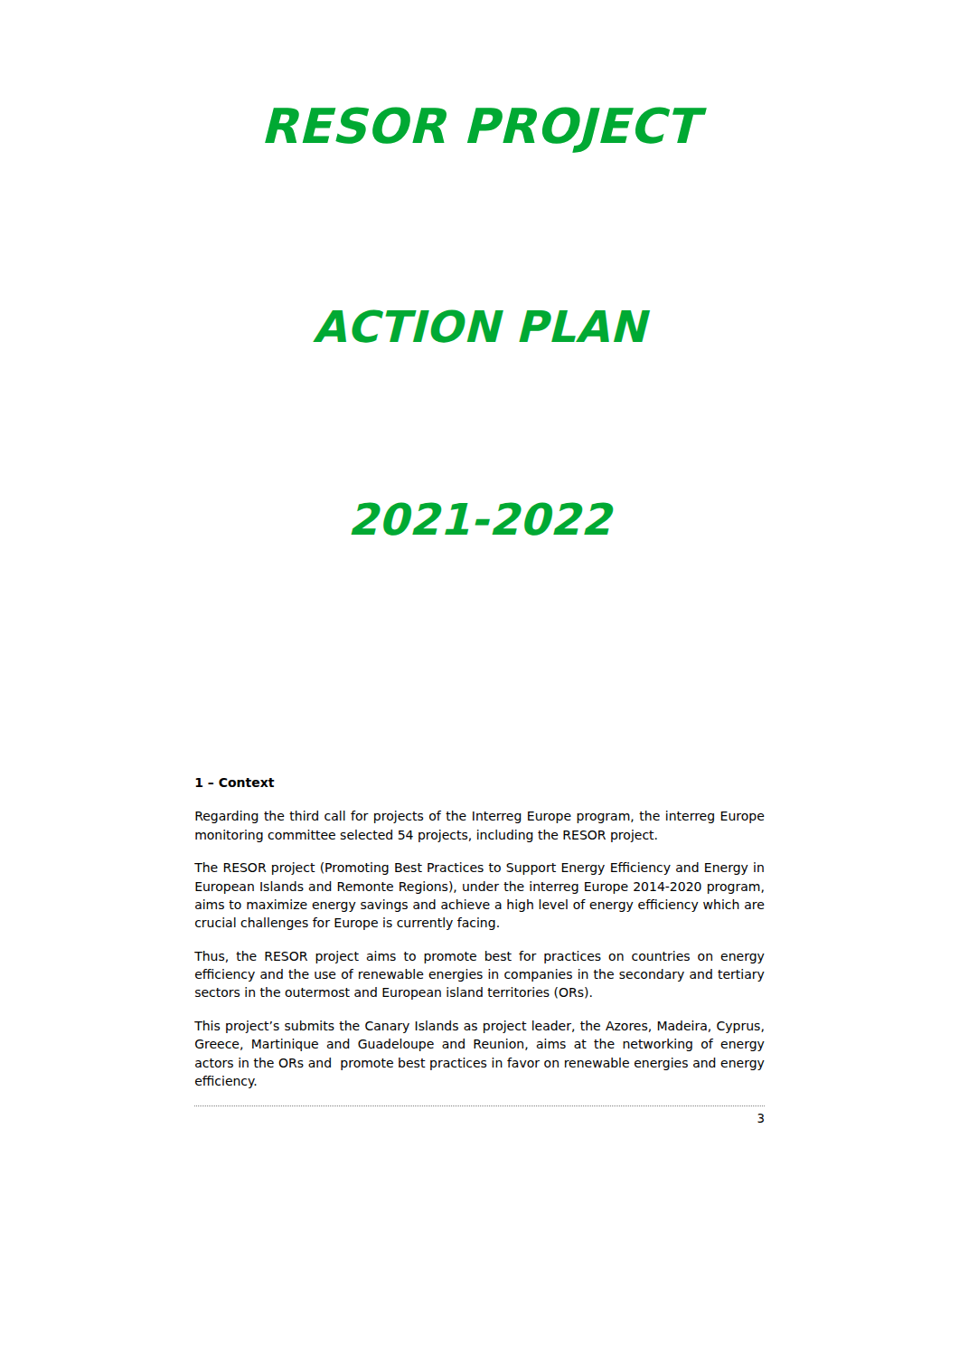RESOR PROJECT
ACTION PLAN
2021-2022
1 – Context
Regarding the third call for projects of the Interreg Europe program, the interreg Europe monitoring committee selected 54 projects, including the RESOR project.
The RESOR project (Promoting Best Practices to Support Energy Efficiency and Energy in European Islands and Remonte Regions), under the interreg Europe 2014-2020 program, aims to maximize energy savings and achieve a high level of energy efficiency which are crucial challenges for Europe is currently facing.
Thus, the RESOR project aims to promote best for practices on countries on energy efficiency and the use of renewable energies in companies in the secondary and tertiary sectors in the outermost and European island territories (ORs).
This project’s submits the Canary Islands as project leader, the Azores, Madeira, Cyprus, Greece, Martinique and Guadeloupe and Reunion, aims at the networking of energy actors in the ORs and promote best practices in favor on renewable energies and energy efficiency.
3